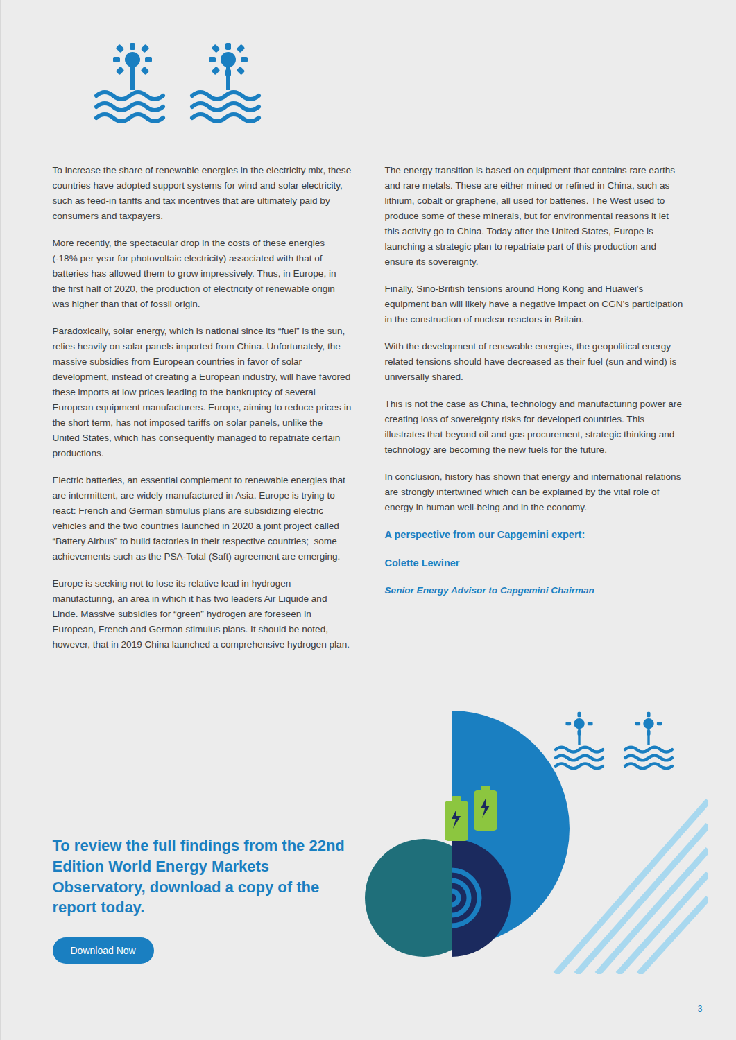To increase the share of renewable energies in the electricity mix, these countries have adopted support systems for wind and solar electricity, such as feed-in tariffs and tax incentives that are ultimately paid by consumers and taxpayers.
More recently, the spectacular drop in the costs of these energies (-18% per year for photovoltaic electricity) associated with that of batteries has allowed them to grow impressively. Thus, in Europe, in the first half of 2020, the production of electricity of renewable origin was higher than that of fossil origin.
Paradoxically, solar energy, which is national since its “fuel” is the sun, relies heavily on solar panels imported from China. Unfortunately, the massive subsidies from European countries in favor of solar development, instead of creating a European industry, will have favored these imports at low prices leading to the bankruptcy of several European equipment manufacturers. Europe, aiming to reduce prices in the short term, has not imposed tariffs on solar panels, unlike the United States, which has consequently managed to repatriate certain productions.
Electric batteries, an essential complement to renewable energies that are intermittent, are widely manufactured in Asia. Europe is trying to react: French and German stimulus plans are subsidizing electric vehicles and the two countries launched in 2020 a joint project called “Battery Airbus” to build factories in their respective countries; some achievements such as the PSA-Total (Saft) agreement are emerging.
Europe is seeking not to lose its relative lead in hydrogen manufacturing, an area in which it has two leaders Air Liquide and Linde. Massive subsidies for “green” hydrogen are foreseen in European, French and German stimulus plans. It should be noted, however, that in 2019 China launched a comprehensive hydrogen plan.
The energy transition is based on equipment that contains rare earths and rare metals. These are either mined or refined in China, such as lithium, cobalt or graphene, all used for batteries. The West used to produce some of these minerals, but for environmental reasons it let this activity go to China. Today after the United States, Europe is launching a strategic plan to repatriate part of this production and ensure its sovereignty.
Finally, Sino-British tensions around Hong Kong and Huawei’s equipment ban will likely have a negative impact on CGN’s participation in the construction of nuclear reactors in Britain.
With the development of renewable energies, the geopolitical energy related tensions should have decreased as their fuel (sun and wind) is universally shared.
This is not the case as China, technology and manufacturing power are creating loss of sovereignty risks for developed countries. This illustrates that beyond oil and gas procurement, strategic thinking and technology are becoming the new fuels for the future.
In conclusion, history has shown that energy and international relations are strongly intertwined which can be explained by the vital role of energy in human well-being and in the economy.
A perspective from our Capgemini expert:
Colette Lewiner
Senior Energy Advisor to Capgemini Chairman
To review the full findings from the 22nd Edition World Energy Markets Observatory, download a copy of the report today.
Download Now
3